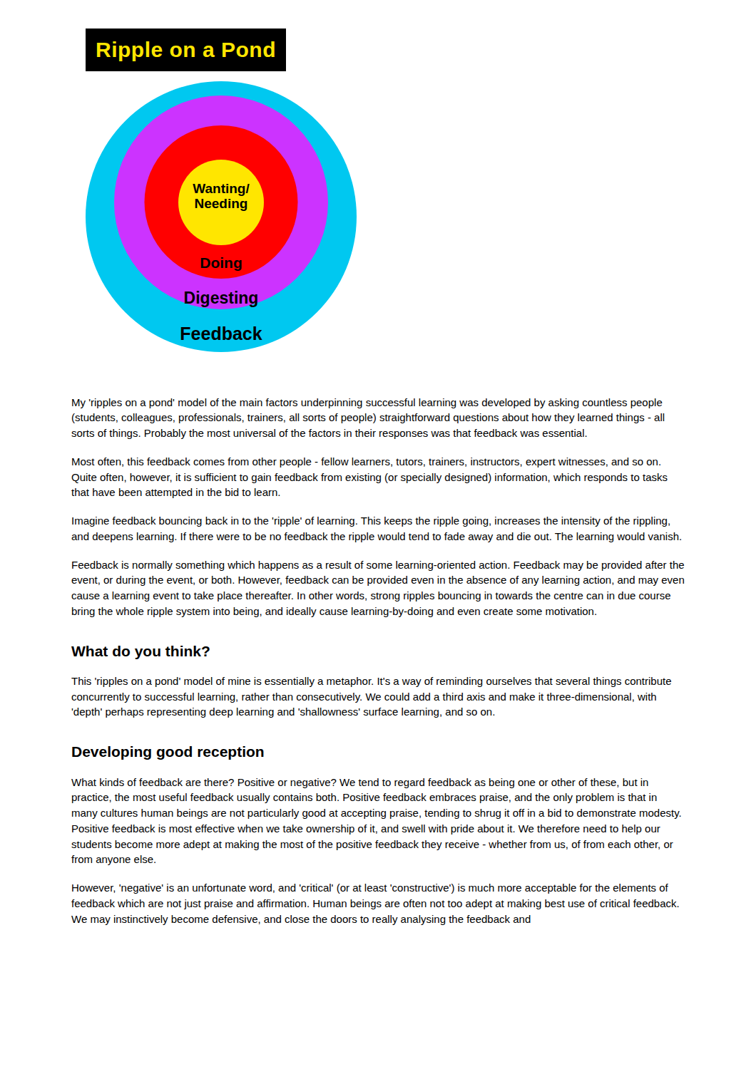Ripple on a Pond
Wanting/
Needing
Doing
Digesting
Feedback
My 'ripples on a pond' model of the main factors underpinning successful learning was developed by asking countless people (students, colleagues, professionals, trainers, all sorts of people) straightforward questions about how they learned things - all sorts of things. Probably the most universal of the factors in their responses was that feedback was essential.
Most often, this feedback comes from other people - fellow learners, tutors, trainers, instructors, expert witnesses, and so on. Quite often, however, it is sufficient to gain feedback from existing (or specially designed) information, which responds to tasks that have been attempted in the bid to learn.
Imagine feedback bouncing back in to the 'ripple' of learning. This keeps the ripple going, increases the intensity of the rippling, and deepens learning. If there were to be no feedback the ripple would tend to fade away and die out. The learning would vanish.
Feedback is normally something which happens as a result of some learning-oriented action. Feedback may be provided after the event, or during the event, or both. However, feedback can be provided even in the absence of any learning action, and may even cause a learning event to take place thereafter. In other words, strong ripples bouncing in towards the centre can in due course bring the whole ripple system into being, and ideally cause learning-by-doing and even create some motivation.
What do you think?
This 'ripples on a pond' model of mine is essentially a metaphor. It's a way of reminding ourselves that several things contribute concurrently to successful learning, rather than consecutively. We could add a third axis and make it three-dimensional, with 'depth' perhaps representing deep learning and 'shallowness' surface learning, and so on.
Developing good reception
What kinds of feedback are there? Positive or negative? We tend to regard feedback as being one or other of these, but in practice, the most useful feedback usually contains both. Positive feedback embraces praise, and the only problem is that in many cultures human beings are not particularly good at accepting praise, tending to shrug it off in a bid to demonstrate modesty. Positive feedback is most effective when we take ownership of it, and swell with pride about it. We therefore need to help our students become more adept at making the most of the positive feedback they receive - whether from us, of from each other, or from anyone else.
However, 'negative' is an unfortunate word, and 'critical' (or at least 'constructive') is much more acceptable for the elements of feedback which are not just praise and affirmation. Human beings are often not too adept at making best use of critical feedback. We may instinctively become defensive, and close the doors to really analysing the feedback and